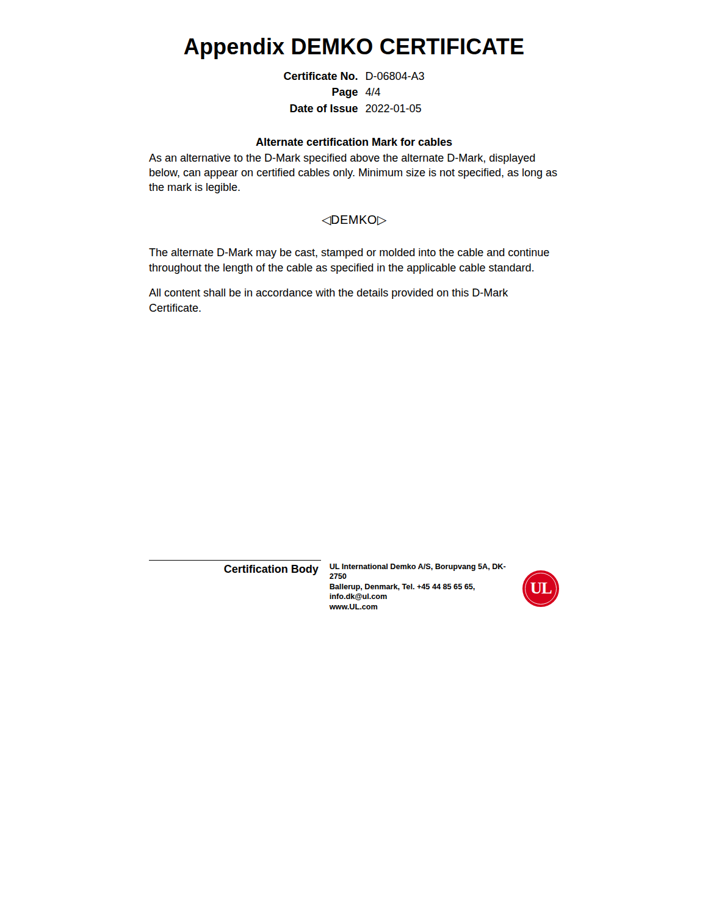Appendix DEMKO CERTIFICATE
| Certificate No. | D-06804-A3 |
| Page | 4/4 |
| Date of Issue | 2022-01-05 |
Alternate certification Mark for cables
As an alternative to the D-Mark specified above the alternate D-Mark, displayed below, can appear on certified cables only. Minimum size is not specified, as long as the mark is legible.
◁DEMKO▷
The alternate D-Mark may be cast, stamped or molded into the cable and continue throughout the length of the cable as specified in the applicable cable standard.
All content shall be in accordance with the details provided on this D-Mark Certificate.
Certification Body
UL International Demko A/S, Borupvang 5A, DK-2750
Ballerup, Denmark, Tel. +45 44 85 65 65, info.dk@ul.com
www.UL.com
UL